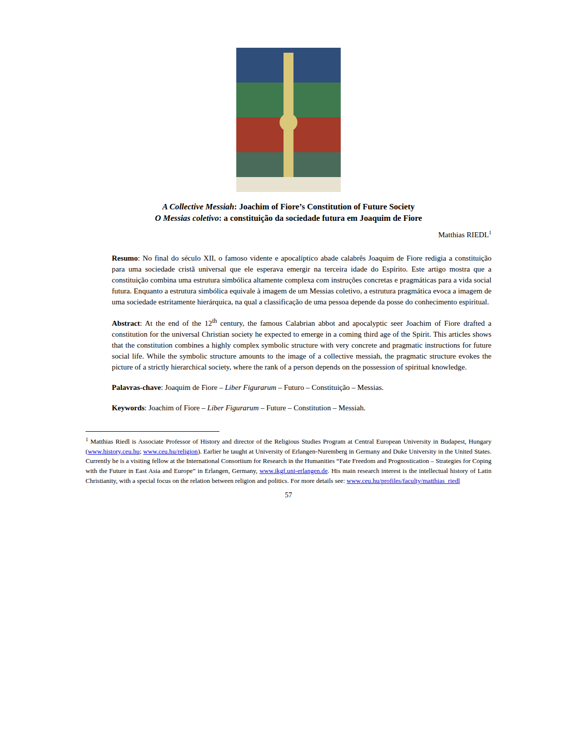A Collective Messiah: Joachim of Fiore’s Constitution of Future Society
O Messias coletivo: a constituição da sociedade futura em Joaquim de Fiore
Matthias RIEDL1
Resumo: No final do século XII, o famoso vidente e apocalíptico abade calabrês Joaquim de Fiore redigia a constituição para uma sociedade cristã universal que ele esperava emergir na terceira idade do Espírito. Este artigo mostra que a constituição combina uma estrutura simbólica altamente complexa com instruções concretas e pragmáticas para a vida social futura. Enquanto a estrutura simbólica equivale à imagem de um Messias coletivo, a estrutura pragmática evoca a imagem de uma sociedade estritamente hierárquica, na qual a classificação de uma pessoa depende da posse do conhecimento espiritual.
Abstract: At the end of the 12th century, the famous Calabrian abbot and apocalyptic seer Joachim of Fiore drafted a constitution for the universal Christian society he expected to emerge in a coming third age of the Spirit. This articles shows that the constitution combines a highly complex symbolic structure with very concrete and pragmatic instructions for future social life. While the symbolic structure amounts to the image of a collective messiah, the pragmatic structure evokes the picture of a strictly hierarchical society, where the rank of a person depends on the possession of spiritual knowledge.
Palavras-chave: Joaquim de Fiore – Liber Figurarum – Futuro – Constituição – Messias.
Keywords: Joachim of Fiore – Liber Figurarum – Future – Constitution – Messiah.
1 Matthias Riedl is Associate Professor of History and director of the Religious Studies Program at Central European University in Budapest, Hungary (www.history.ceu.hu; www.ceu.hu/religion). Earlier he taught at University of Erlangen-Nuremberg in Germany and Duke University in the United States. Currently he is a visiting fellow at the International Consortium for Research in the Humanities “Fate Freedom and Prognostication – Strategies for Coping with the Future in East Asia and Europe” in Erlangen, Germany, www.ikgf.uni-erlangen.de. His main research interest is the intellectual history of Latin Christianity, with a special focus on the relation between religion and politics. For more details see: www.ceu.hu/profiles/faculty/matthias_riedl
57